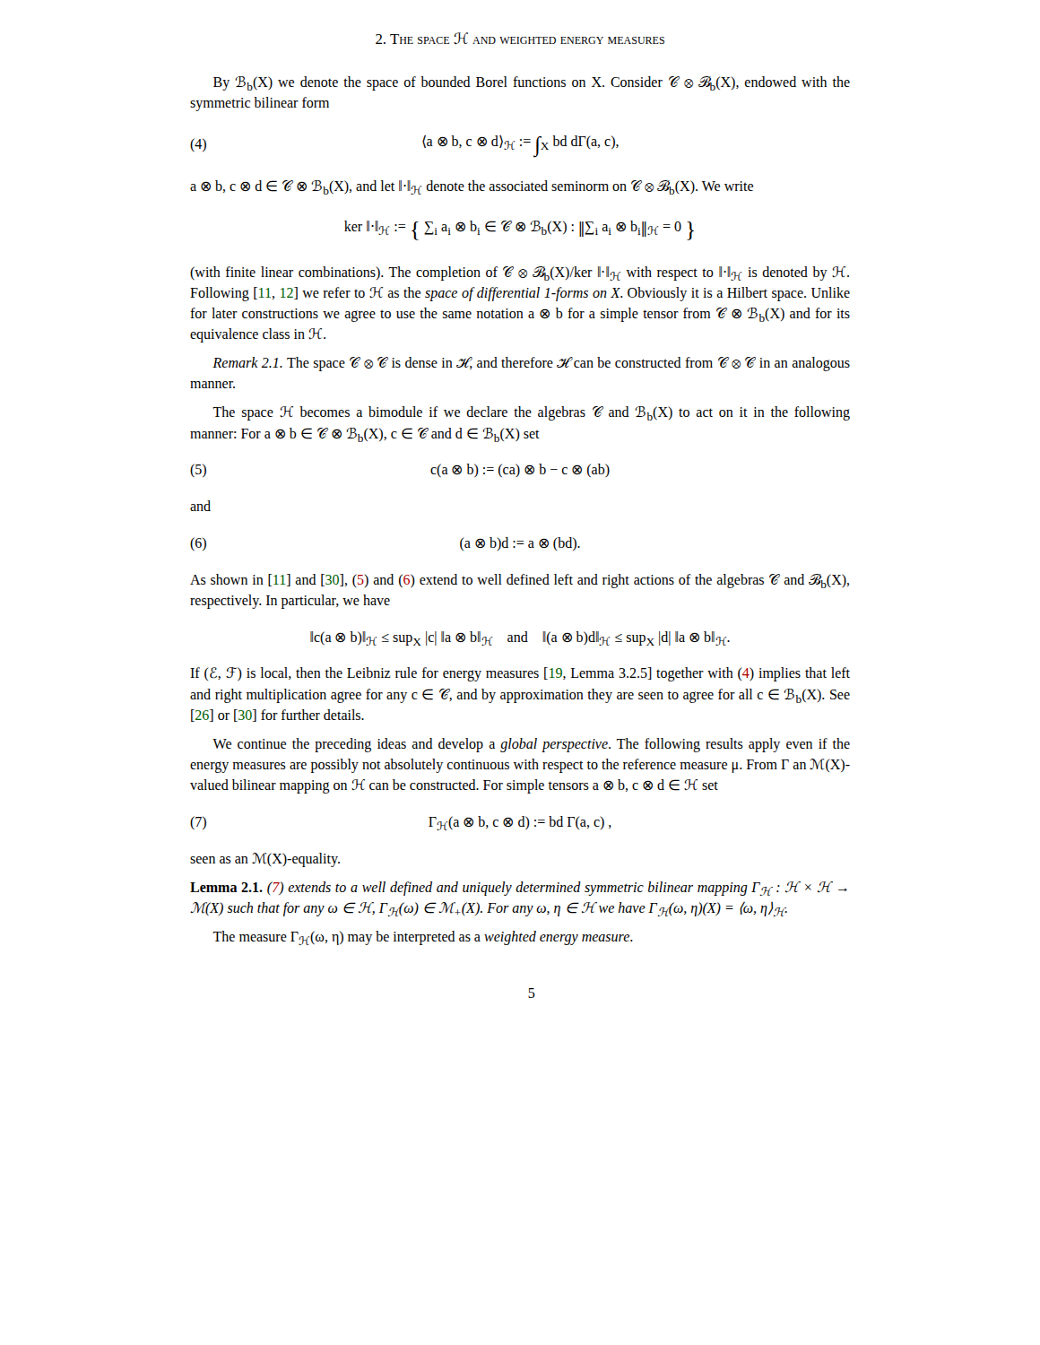2. The space ℋ and weighted energy measures
By ℬb(X) we denote the space of bounded Borel functions on X. Consider 𝒞 ⊗ ℬb(X), endowed with the symmetric bilinear form
(4) ⟨a ⊗ b, c ⊗ d⟩ℋ := ∫X bd dΓ(a, c),
a ⊗ b, c ⊗ d ∈ 𝒞 ⊗ ℬb(X), and let ‖⋅‖ℋ denote the associated seminorm on 𝒞 ⊗ ℬb(X). We write
ker ‖⋅‖ℋ := { ∑i ai ⊗ bi ∈ 𝒞 ⊗ ℬb(X) : ‖∑i ai ⊗ bi‖ℋ = 0 }
(with finite linear combinations). The completion of 𝒞 ⊗ ℬb(X)/ker ‖⋅‖ℋ with respect to ‖⋅‖ℋ is denoted by ℋ. Following [11, 12] we refer to ℋ as the space of differential 1-forms on X. Obviously it is a Hilbert space. Unlike for later constructions we agree to use the same notation a ⊗ b for a simple tensor from 𝒞 ⊗ ℬb(X) and for its equivalence class in ℋ.
Remark 2.1. The space 𝒞 ⊗ 𝒞 is dense in ℋ, and therefore ℋ can be constructed from 𝒞 ⊗ 𝒞 in an analogous manner.
The space ℋ becomes a bimodule if we declare the algebras 𝒞 and ℬb(X) to act on it in the following manner: For a ⊗ b ∈ 𝒞 ⊗ ℬb(X), c ∈ 𝒞 and d ∈ ℬb(X) set
(5) c(a ⊗ b) := (ca) ⊗ b − c ⊗ (ab)
and
(6) (a ⊗ b)d := a ⊗ (bd).
As shown in [11] and [30], (5) and (6) extend to well defined left and right actions of the algebras 𝒞 and ℬb(X), respectively. In particular, we have
‖c(a ⊗ b)‖ℋ ≤ supX |c| ‖a ⊗ b‖ℋ and ‖(a ⊗ b)d‖ℋ ≤ supX |d| ‖a ⊗ b‖ℋ.
If (ℰ, ℱ) is local, then the Leibniz rule for energy measures [19, Lemma 3.2.5] together with (4) implies that left and right multiplication agree for any c ∈ 𝒞, and by approximation they are seen to agree for all c ∈ ℬb(X). See [26] or [30] for further details.
We continue the preceding ideas and develop a global perspective. The following results apply even if the energy measures are possibly not absolutely continuous with respect to the reference measure μ. From Γ an ℳ(X)-valued bilinear mapping on ℋ can be constructed. For simple tensors a ⊗ b, c ⊗ d ∈ ℋ set
(7) Γℋ(a ⊗ b, c ⊗ d) := bd Γ(a, c) ,
seen as an ℳ(X)-equality.
Lemma 2.1. (7) extends to a well defined and uniquely determined symmetric bilinear mapping Γℋ : ℋ × ℋ → ℳ(X) such that for any ω ∈ ℋ, Γℋ(ω) ∈ ℳ+(X). For any ω, η ∈ ℋ we have Γℋ(ω, η)(X) = ⟨ω, η⟩ℋ.
The measure Γℋ(ω, η) may be interpreted as a weighted energy measure.
5